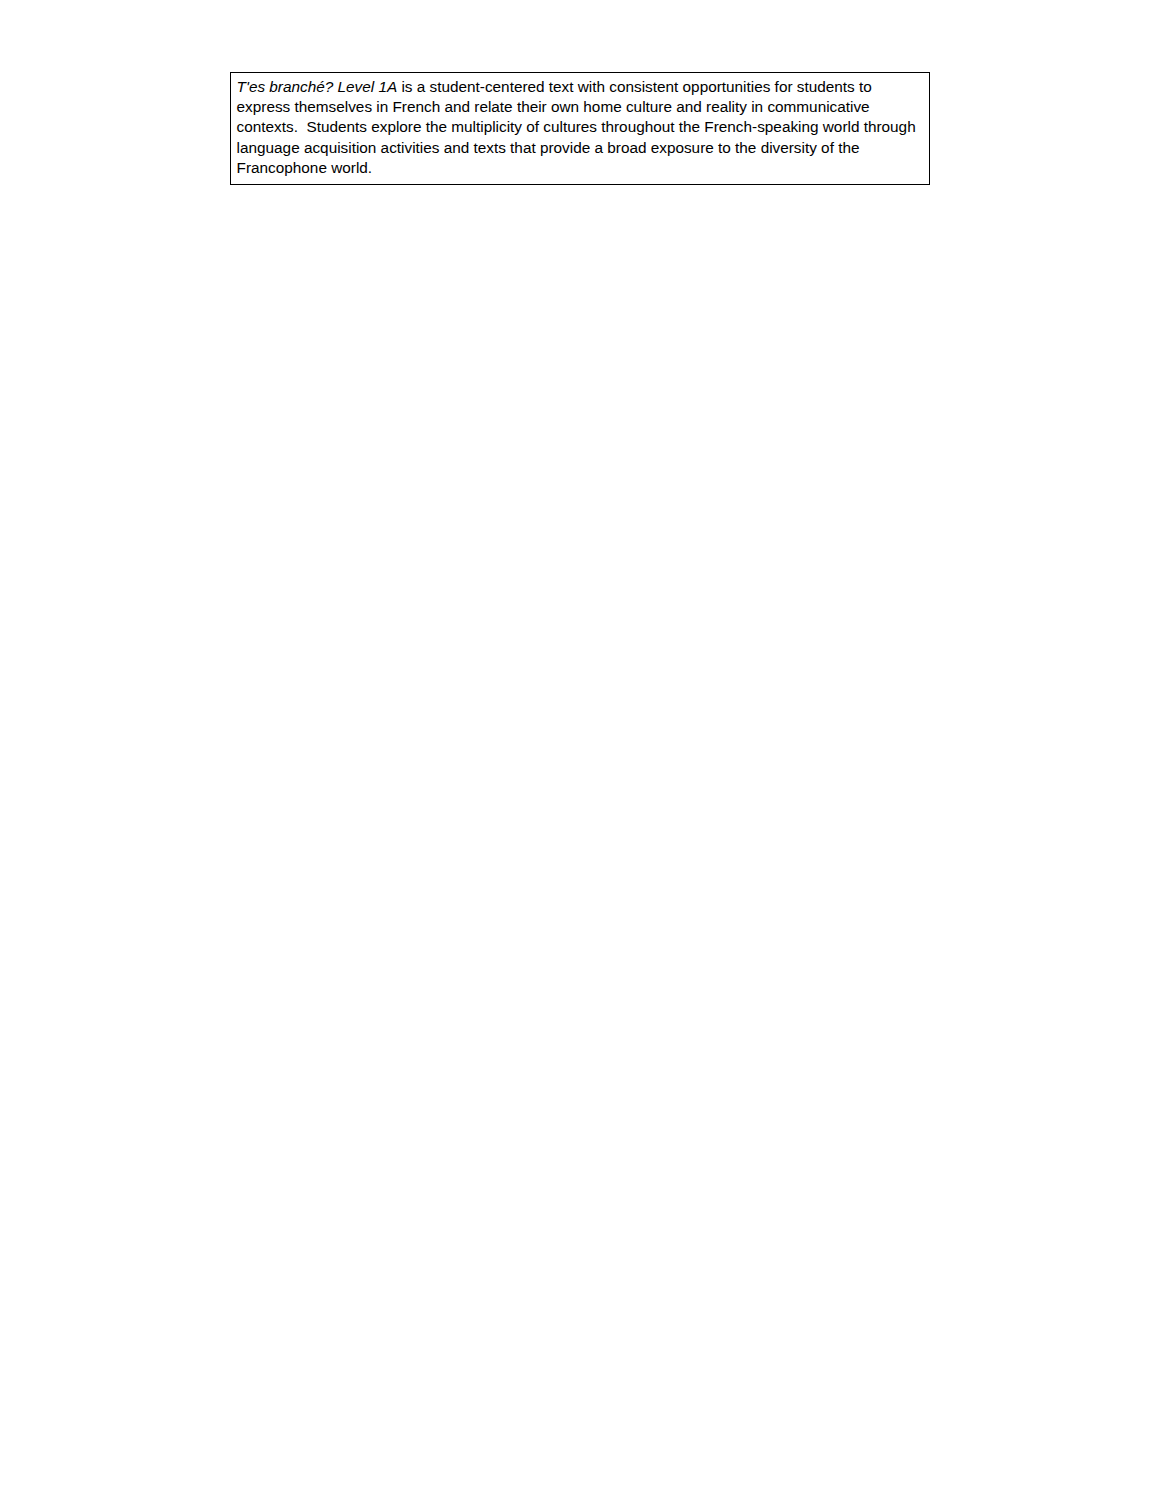T'es branché? Level 1A is a student-centered text with consistent opportunities for students to express themselves in French and relate their own home culture and reality in communicative contexts. Students explore the multiplicity of cultures throughout the French-speaking world through language acquisition activities and texts that provide a broad exposure to the diversity of the Francophone world.